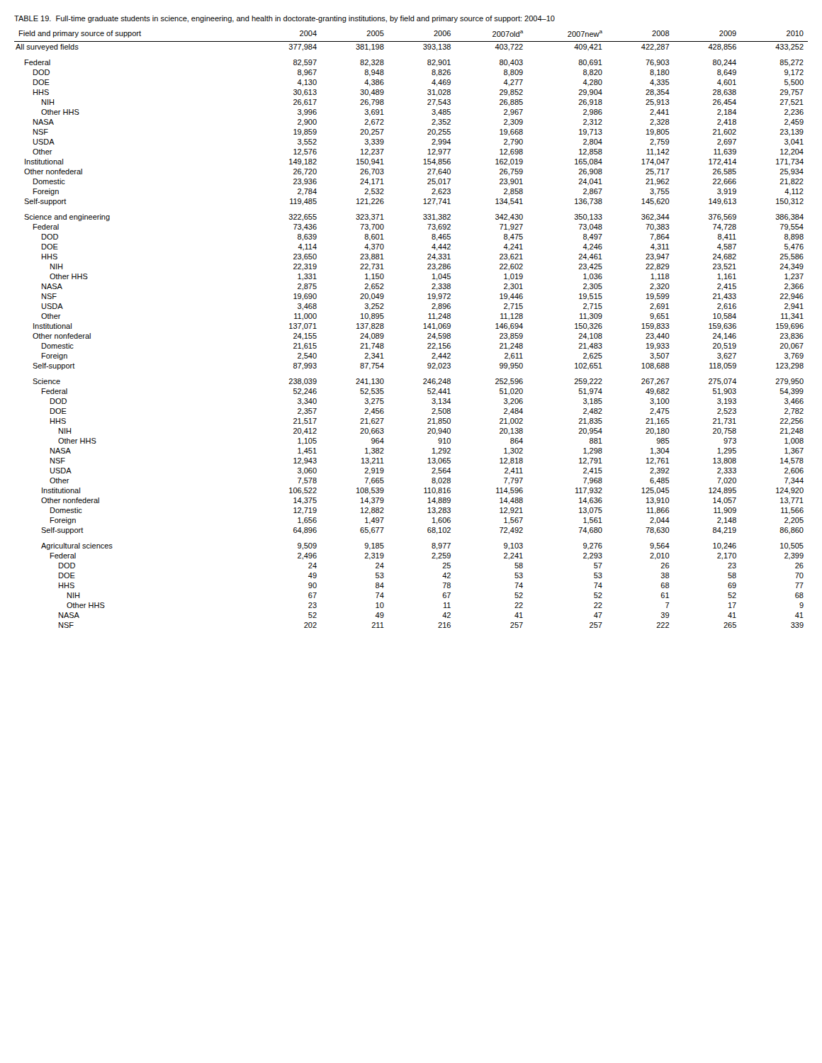TABLE 19. Full-time graduate students in science, engineering, and health in doctorate-granting institutions, by field and primary source of support: 2004–10
| Field and primary source of support | 2004 | 2005 | 2006 | 2007old a | 2007new a | 2008 | 2009 | 2010 |
| --- | --- | --- | --- | --- | --- | --- | --- | --- |
| All surveyed fields | 377,984 | 381,198 | 393,138 | 403,722 | 409,421 | 422,287 | 428,856 | 433,252 |
| Federal | 82,597 | 82,328 | 82,901 | 80,403 | 80,691 | 76,903 | 80,244 | 85,272 |
| DOD | 8,967 | 8,948 | 8,826 | 8,809 | 8,820 | 8,180 | 8,649 | 9,172 |
| DOE | 4,130 | 4,386 | 4,469 | 4,277 | 4,280 | 4,335 | 4,601 | 5,500 |
| HHS | 30,613 | 30,489 | 31,028 | 29,852 | 29,904 | 28,354 | 28,638 | 29,757 |
| NIH | 26,617 | 26,798 | 27,543 | 26,885 | 26,918 | 25,913 | 26,454 | 27,521 |
| Other HHS | 3,996 | 3,691 | 3,485 | 2,967 | 2,986 | 2,441 | 2,184 | 2,236 |
| NASA | 2,900 | 2,672 | 2,352 | 2,309 | 2,312 | 2,328 | 2,418 | 2,459 |
| NSF | 19,859 | 20,257 | 20,255 | 19,668 | 19,713 | 19,805 | 21,602 | 23,139 |
| USDA | 3,552 | 3,339 | 2,994 | 2,790 | 2,804 | 2,759 | 2,697 | 3,041 |
| Other | 12,576 | 12,237 | 12,977 | 12,698 | 12,858 | 11,142 | 11,639 | 12,204 |
| Institutional | 149,182 | 150,941 | 154,856 | 162,019 | 165,084 | 174,047 | 172,414 | 171,734 |
| Other nonfederal | 26,720 | 26,703 | 27,640 | 26,759 | 26,908 | 25,717 | 26,585 | 25,934 |
| Domestic | 23,936 | 24,171 | 25,017 | 23,901 | 24,041 | 21,962 | 22,666 | 21,822 |
| Foreign | 2,784 | 2,532 | 2,623 | 2,858 | 2,867 | 3,755 | 3,919 | 4,112 |
| Self-support | 119,485 | 121,226 | 127,741 | 134,541 | 136,738 | 145,620 | 149,613 | 150,312 |
| Science and engineering | 322,655 | 323,371 | 331,382 | 342,430 | 350,133 | 362,344 | 376,569 | 386,384 |
| Federal | 73,436 | 73,700 | 73,692 | 71,927 | 73,048 | 70,383 | 74,728 | 79,554 |
| DOD | 8,639 | 8,601 | 8,465 | 8,475 | 8,497 | 7,864 | 8,411 | 8,898 |
| DOE | 4,114 | 4,370 | 4,442 | 4,241 | 4,246 | 4,311 | 4,587 | 5,476 |
| HHS | 23,650 | 23,881 | 24,331 | 23,621 | 24,461 | 23,947 | 24,682 | 25,586 |
| NIH | 22,319 | 22,731 | 23,286 | 22,602 | 23,425 | 22,829 | 23,521 | 24,349 |
| Other HHS | 1,331 | 1,150 | 1,045 | 1,019 | 1,036 | 1,118 | 1,161 | 1,237 |
| NASA | 2,875 | 2,652 | 2,338 | 2,301 | 2,305 | 2,320 | 2,415 | 2,366 |
| NSF | 19,690 | 20,049 | 19,972 | 19,446 | 19,515 | 19,599 | 21,433 | 22,946 |
| USDA | 3,468 | 3,252 | 2,896 | 2,715 | 2,715 | 2,691 | 2,616 | 2,941 |
| Other | 11,000 | 10,895 | 11,248 | 11,128 | 11,309 | 9,651 | 10,584 | 11,341 |
| Institutional | 137,071 | 137,828 | 141,069 | 146,694 | 150,326 | 159,833 | 159,636 | 159,696 |
| Other nonfederal | 24,155 | 24,089 | 24,598 | 23,859 | 24,108 | 23,440 | 24,146 | 23,836 |
| Domestic | 21,615 | 21,748 | 22,156 | 21,248 | 21,483 | 19,933 | 20,519 | 20,067 |
| Foreign | 2,540 | 2,341 | 2,442 | 2,611 | 2,625 | 3,507 | 3,627 | 3,769 |
| Self-support | 87,993 | 87,754 | 92,023 | 99,950 | 102,651 | 108,688 | 118,059 | 123,298 |
| Science | 238,039 | 241,130 | 246,248 | 252,596 | 259,222 | 267,267 | 275,074 | 279,950 |
| Federal | 52,246 | 52,535 | 52,441 | 51,020 | 51,974 | 49,682 | 51,903 | 54,399 |
| DOD | 3,340 | 3,275 | 3,134 | 3,206 | 3,185 | 3,100 | 3,193 | 3,466 |
| DOE | 2,357 | 2,456 | 2,508 | 2,484 | 2,482 | 2,475 | 2,523 | 2,782 |
| HHS | 21,517 | 21,627 | 21,850 | 21,002 | 21,835 | 21,165 | 21,731 | 22,256 |
| NIH | 20,412 | 20,663 | 20,940 | 20,138 | 20,954 | 20,180 | 20,758 | 21,248 |
| Other HHS | 1,105 | 964 | 910 | 864 | 881 | 985 | 973 | 1,008 |
| NASA | 1,451 | 1,382 | 1,292 | 1,302 | 1,298 | 1,304 | 1,295 | 1,367 |
| NSF | 12,943 | 13,211 | 13,065 | 12,818 | 12,791 | 12,761 | 13,808 | 14,578 |
| USDA | 3,060 | 2,919 | 2,564 | 2,411 | 2,415 | 2,392 | 2,333 | 2,606 |
| Other | 7,578 | 7,665 | 8,028 | 7,797 | 7,968 | 6,485 | 7,020 | 7,344 |
| Institutional | 106,522 | 108,539 | 110,816 | 114,596 | 117,932 | 125,045 | 124,895 | 124,920 |
| Other nonfederal | 14,375 | 14,379 | 14,889 | 14,488 | 14,636 | 13,910 | 14,057 | 13,771 |
| Domestic | 12,719 | 12,882 | 13,283 | 12,921 | 13,075 | 11,866 | 11,909 | 11,566 |
| Foreign | 1,656 | 1,497 | 1,606 | 1,567 | 1,561 | 2,044 | 2,148 | 2,205 |
| Self-support | 64,896 | 65,677 | 68,102 | 72,492 | 74,680 | 78,630 | 84,219 | 86,860 |
| Agricultural sciences | 9,509 | 9,185 | 8,977 | 9,103 | 9,276 | 9,564 | 10,246 | 10,505 |
| Federal | 2,496 | 2,319 | 2,259 | 2,241 | 2,293 | 2,010 | 2,170 | 2,399 |
| DOD | 24 | 24 | 25 | 58 | 57 | 26 | 23 | 26 |
| DOE | 49 | 53 | 42 | 53 | 53 | 38 | 58 | 70 |
| HHS | 90 | 84 | 78 | 74 | 74 | 68 | 69 | 77 |
| NIH | 67 | 74 | 67 | 52 | 52 | 61 | 52 | 68 |
| Other HHS | 23 | 10 | 11 | 22 | 22 | 7 | 17 | 9 |
| NASA | 52 | 49 | 42 | 41 | 47 | 39 | 41 | 41 |
| NSF | 202 | 211 | 216 | 257 | 257 | 222 | 265 | 339 |